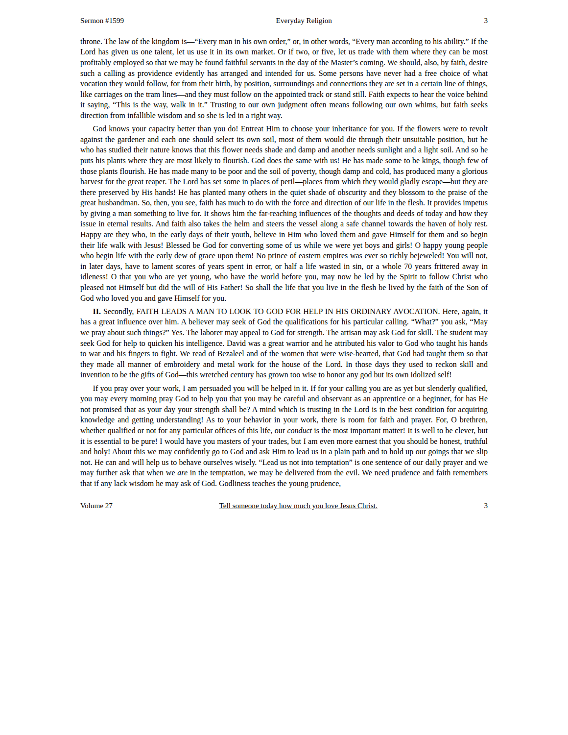Sermon #1599
Everyday Religion
3
throne. The law of the kingdom is—“Every man in his own order,” or, in other words, “Every man according to his ability.” If the Lord has given us one talent, let us use it in its own market. Or if two, or five, let us trade with them where they can be most profitably employed so that we may be found faithful servants in the day of the Master’s coming. We should, also, by faith, desire such a calling as providence evidently has arranged and intended for us. Some persons have never had a free choice of what vocation they would follow, for from their birth, by position, surroundings and connections they are set in a certain line of things, like carriages on the tram lines—and they must follow on the appointed track or stand still. Faith expects to hear the voice behind it saying, “This is the way, walk in it.” Trusting to our own judgment often means following our own whims, but faith seeks direction from infallible wisdom and so she is led in a right way.
God knows your capacity better than you do! Entreat Him to choose your inheritance for you. If the flowers were to revolt against the gardener and each one should select its own soil, most of them would die through their unsuitable position, but he who has studied their nature knows that this flower needs shade and damp and another needs sunlight and a light soil. And so he puts his plants where they are most likely to flourish. God does the same with us! He has made some to be kings, though few of those plants flourish. He has made many to be poor and the soil of poverty, though damp and cold, has produced many a glorious harvest for the great reaper. The Lord has set some in places of peril—places from which they would gladly escape—but they are there preserved by His hands! He has planted many others in the quiet shade of obscurity and they blossom to the praise of the great husbandman. So, then, you see, faith has much to do with the force and direction of our life in the flesh. It provides impetus by giving a man something to live for. It shows him the far-reaching influences of the thoughts and deeds of today and how they issue in eternal results. And faith also takes the helm and steers the vessel along a safe channel towards the haven of holy rest. Happy are they who, in the early days of their youth, believe in Him who loved them and gave Himself for them and so begin their life walk with Jesus! Blessed be God for converting some of us while we were yet boys and girls! O happy young people who begin life with the early dew of grace upon them! No prince of eastern empires was ever so richly bejeweled! You will not, in later days, have to lament scores of years spent in error, or half a life wasted in sin, or a whole 70 years frittered away in idleness! O that you who are yet young, who have the world before you, may now be led by the Spirit to follow Christ who pleased not Himself but did the will of His Father! So shall the life that you live in the flesh be lived by the faith of the Son of God who loved you and gave Himself for you.
II. Secondly, FAITH LEADS A MAN TO LOOK TO GOD FOR HELP IN HIS ORDINARY AVOCATION. Here, again, it has a great influence over him. A believer may seek of God the qualifications for his particular calling. “What?” you ask, “May we pray about such things?” Yes. The laborer may appeal to God for strength. The artisan may ask God for skill. The student may seek God for help to quicken his intelligence. David was a great warrior and he attributed his valor to God who taught his hands to war and his fingers to fight. We read of Bezaleel and of the women that were wise-hearted, that God had taught them so that they made all manner of embroidery and metal work for the house of the Lord. In those days they used to reckon skill and invention to be the gifts of God—this wretched century has grown too wise to honor any god but its own idolized self!
If you pray over your work, I am persuaded you will be helped in it. If for your calling you are as yet but slenderly qualified, you may every morning pray God to help you that you may be careful and observant as an apprentice or a beginner, for has He not promised that as your day your strength shall be? A mind which is trusting in the Lord is in the best condition for acquiring knowledge and getting understanding! As to your behavior in your work, there is room for faith and prayer. For, O brethren, whether qualified or not for any particular offices of this life, our conduct is the most important matter! It is well to be clever, but it is essential to be pure! I would have you masters of your trades, but I am even more earnest that you should be honest, truthful and holy! About this we may confidently go to God and ask Him to lead us in a plain path and to hold up our goings that we slip not. He can and will help us to behave ourselves wisely. “Lead us not into temptation” is one sentence of our daily prayer and we may further ask that when we are in the temptation, we may be delivered from the evil. We need prudence and faith remembers that if any lack wisdom he may ask of God. Godliness teaches the young prudence,
Volume 27
Tell someone today how much you love Jesus Christ.
3